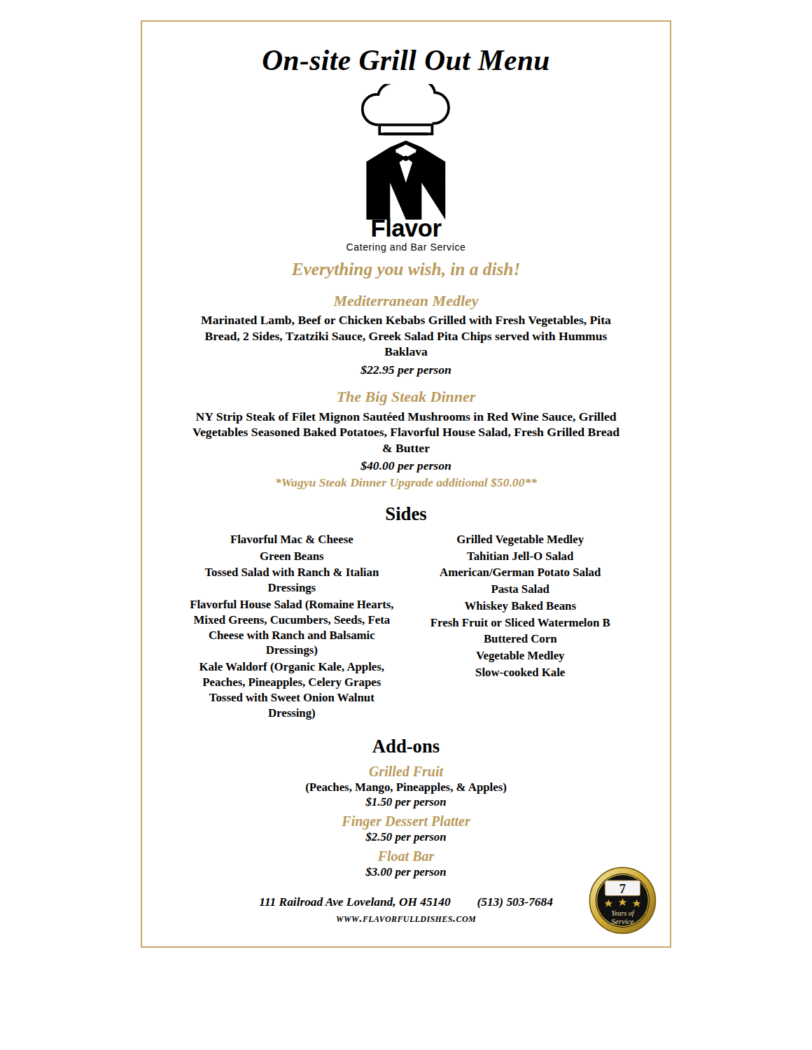On-site Grill Out Menu
Flavor
Catering and Bar Service
Everything you wish, in a dish!
Mediterranean Medley
Marinated Lamb, Beef or Chicken Kebabs Grilled with Fresh Vegetables, Pita Bread, 2 Sides, Tzatziki Sauce, Greek Salad Pita Chips served with Hummus Baklava
$22.95 per person
The Big Steak Dinner
NY Strip Steak of Filet Mignon Sautéed Mushrooms in Red Wine Sauce, Grilled Vegetables Seasoned Baked Potatoes, Flavorful House Salad, Fresh Grilled Bread & Butter
$40.00 per person
*Wagyu Steak Dinner Upgrade additional $50.00**
Sides
Flavorful Mac & Cheese
Green Beans
Tossed Salad with Ranch & Italian Dressings
Flavorful House Salad (Romaine Hearts, Mixed Greens, Cucumbers, Seeds, Feta Cheese with Ranch and Balsamic Dressings)
Kale Waldorf (Organic Kale, Apples, Peaches, Pineapples, Celery Grapes Tossed with Sweet Onion Walnut Dressing)
Grilled Vegetable Medley
Tahitian Jell-O Salad
American/German Potato Salad
Pasta Salad
Whiskey Baked Beans
Fresh Fruit or Sliced Watermelon B
Buttered Corn
Vegetable Medley
Slow-cooked Kale
Add-ons
Grilled Fruit
(Peaches, Mango, Pineapples, & Apples)
$1.50 per person
Finger Dessert Platter
$2.50 per person
Float Bar
$3.00 per person
111 Railroad Ave Loveland, OH 45140 (513) 503-7684
www.flavorfulldishes.com
7 Years of Service